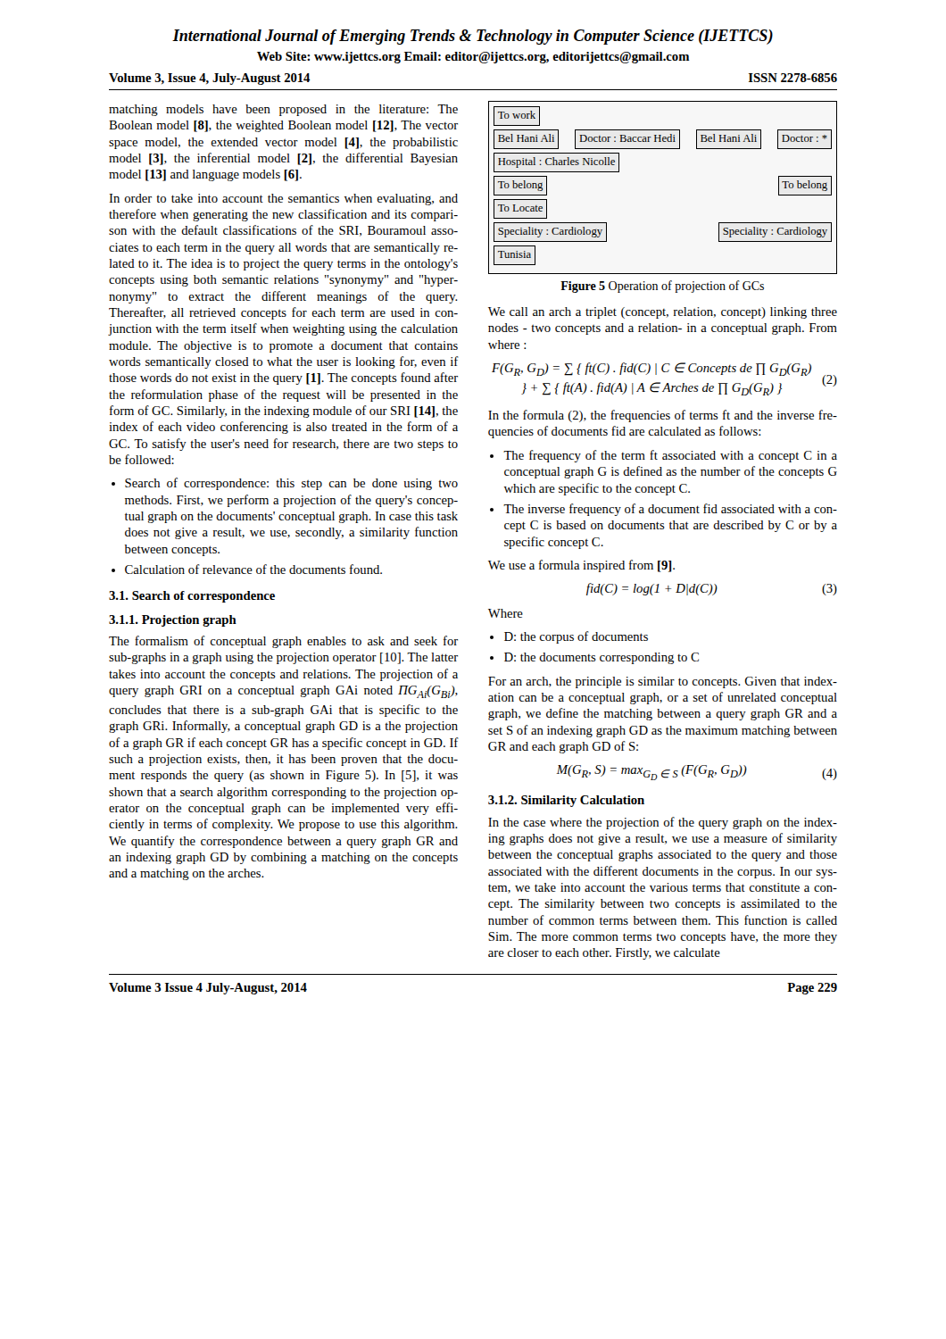International Journal of Emerging Trends & Technology in Computer Science (IJETTCS)
Web Site: www.ijettcs.org Email: editor@ijettcs.org, editorijettcs@gmail.com
Volume 3, Issue 4, July-August 2014 ISSN 2278-6856
matching models have been proposed in the literature: The Boolean model [8], the weighted Boolean model [12], The vector space model, the extended vector model [4], the probabilistic model [3], the inferential model [2], the differential Bayesian model [13] and language models [6].
In order to take into account the semantics when evaluating, and therefore when generating the new classification and its comparison with the default classifications of the SRI, Bouramoul associates to each term in the query all words that are semantically related to it. The idea is to project the query terms in the ontology's concepts using both semantic relations "synonymy" and "hypernonymy" to extract the different meanings of the query. Thereafter, all retrieved concepts for each term are used in conjunction with the term itself when weighting using the calculation module. The objective is to promote a document that contains words semantically closed to what the user is looking for, even if those words do not exist in the query [1]. The concepts found after the reformulation phase of the request will be presented in the form of GC. Similarly, in the indexing module of our SRI [14], the index of each video conferencing is also treated in the form of a GC. To satisfy the user's need for research, there are two steps to be followed:
Search of correspondence: this step can be done using two methods. First, we perform a projection of the query's conceptual graph on the documents' conceptual graph. In case this task does not give a result, we use, secondly, a similarity function between concepts.
Calculation of relevance of the documents found.
3.1. Search of correspondence
3.1.1. Projection graph
The formalism of conceptual graph enables to ask and seek for sub-graphs in a graph using the projection operator [10]. The latter takes into account the concepts and relations. The projection of a query graph GRI on a conceptual graph GAi noted ΠGAi(GBi), concludes that there is a sub-graph GAi that is specific to the graph GRi. Informally, a conceptual graph GD is a the projection of a graph GR if each concept GR has a specific concept in GD. If such a projection exists, then, it has been proven that the document responds the query (as shown in Figure 5). In [5], it was shown that a search algorithm corresponding to the projection operator on the conceptual graph can be implemented very efficiently in terms of complexity. We propose to use this algorithm. We quantify the correspondence between a query graph GR and an indexing graph GD by combining a matching on the concepts and a matching on the arches.
To work
Bel Hani Ali Doctor : Baccar Hedi Bel Hani Ali Doctor : *
Hospital : Charles Nicolle
To belong To belong
To Locate
Speciality : Cardiology Speciality : Cardiology
Tunisia
Figure 5 Operation of projection of GCs
We call an arch a triplet (concept, relation, concept) linking three nodes - two concepts and a relation- in a conceptual graph. From where :
F(GR, GD) = ∑ { ft(C) . fid(C) | C ∈ Concepts de ∏ GD(GR) } + ∑ { ft(A) . fid(A) | A ∈ Arches de ∏ GD(GR) }
(2)
In the formula (2), the frequencies of terms ft and the inverse frequencies of documents fid are calculated as follows:
The frequency of the term ft associated with a concept C in a conceptual graph G is defined as the number of the concepts G which are specific to the concept C.
The inverse frequency of a document fid associated with a concept C is based on documents that are described by C or by a specific concept C.
We use a formula inspired from [9].
fid(C) = log(1 + D|d(C))
(3)
Where
D: the corpus of documents
D: the documents corresponding to C
For an arch, the principle is similar to concepts. Given that indexation can be a conceptual graph, or a set of unrelated conceptual graph, we define the matching between a query graph GR and a set S of an indexing graph GD as the maximum matching between GR and each graph GD of S:
M(GR, S) = maxGD ∈ S (F(GR, GD))
(4)
3.1.2. Similarity Calculation
In the case where the projection of the query graph on the indexing graphs does not give a result, we use a measure of similarity between the conceptual graphs associated to the query and those associated with the different documents in the corpus. In our system, we take into account the various terms that constitute a concept. The similarity between two concepts is assimilated to the number of common terms between them. This function is called Sim. The more common terms two concepts have, the more they are closer to each other. Firstly, we calculate
Volume 3 Issue 4 July-August, 2014 Page 229